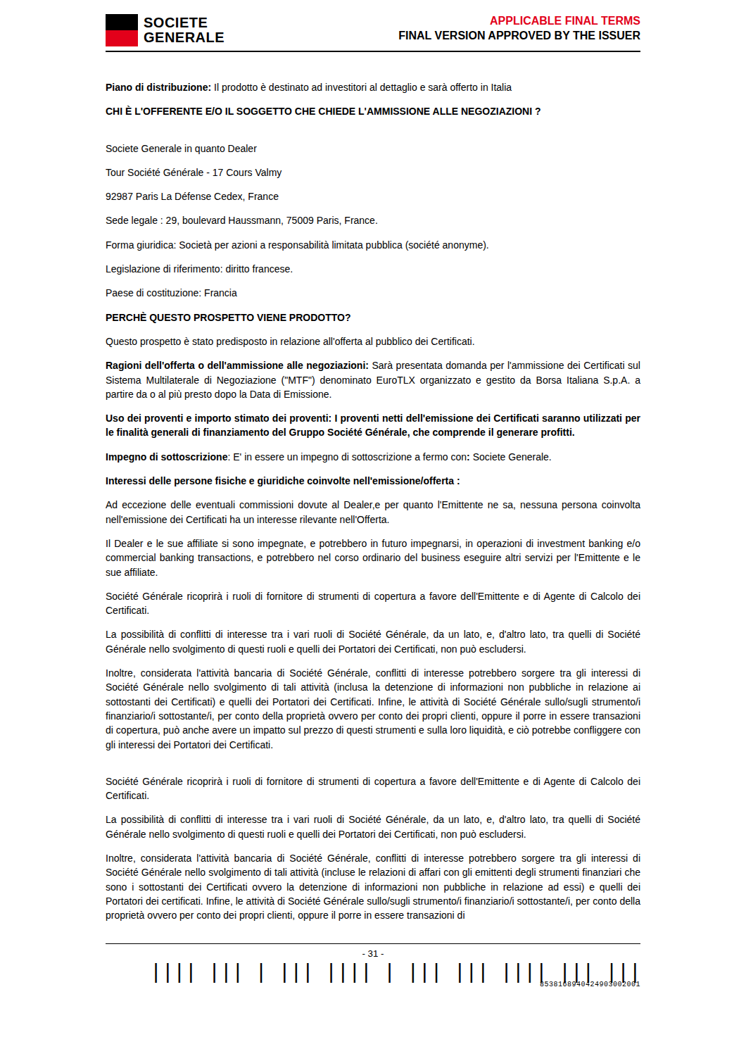SOCIETE
GENERALE
APPLICABLE FINAL TERMS
FINAL VERSION APPROVED BY THE ISSUER
Piano di distribuzione: Il prodotto è destinato ad investitori al dettaglio e sarà offerto in Italia
CHI è L'OFFERENTE E/O IL SOGGETTO CHE CHIEDE L'AMMISSIONE ALLE NEGOZIAZIONI ?
Societe Generale in quanto Dealer
Tour Société Générale - 17 Cours Valmy
92987 Paris La Défense Cedex, France
Sede legale : 29, boulevard Haussmann, 75009 Paris, France.
Forma giuridica: Società per azioni a responsabilità limitata pubblica (société anonyme).
Legislazione di riferimento: diritto francese.
Paese di costituzione: Francia
PERCHÈ QUESTO PROSPETTO VIENE PRODOTTO?
Questo prospetto è stato predisposto in relazione all'offerta al pubblico dei Certificati.
Ragioni dell'offerta o dell'ammissione alle negoziazioni: Sarà presentata domanda per l'ammissione dei Certificati sul Sistema Multilaterale di Negoziazione ("MTF") denominato EuroTLX organizzato e gestito da Borsa Italiana S.p.A. a partire da o al più presto dopo la Data di Emissione.
Uso dei proventi e importo stimato dei proventi: I proventi netti dell'emissione dei Certificati saranno utilizzati per le finalità generali di finanziamento del Gruppo Société Générale, che comprende il generare profitti.
Impegno di sottoscrizione: E' in essere un impegno di sottoscrizione a fermo con: Societe Generale.
Interessi delle persone fisiche e giuridiche coinvolte nell'emissione/offerta :
Ad eccezione delle eventuali commissioni dovute al Dealer,e per quanto l'Emittente ne sa, nessuna persona coinvolta nell'emissione dei Certificati ha un interesse rilevante nell'Offerta.
Il Dealer e le sue affiliate si sono impegnate, e potrebbero in futuro impegnarsi, in operazioni di investment banking e/o commercial banking transactions, e potrebbero nel corso ordinario del business eseguire altri servizi per l'Emittente e le sue affiliate.
Société Générale ricoprirà i ruoli di fornitore di strumenti di copertura a favore dell'Emittente e di Agente di Calcolo dei Certificati.
La possibilità di conflitti di interesse tra i vari ruoli di Société Générale, da un lato, e, d'altro lato, tra quelli di Société Générale nello svolgimento di questi ruoli e quelli dei Portatori dei Certificati, non può escludersi.
Inoltre, considerata l'attività bancaria di Société Générale, conflitti di interesse potrebbero sorgere tra gli interessi di Société Générale nello svolgimento di tali attività (inclusa la detenzione di informazioni non pubbliche in relazione ai sottostanti dei Certificati) e quelli dei Portatori dei Certificati. Infine, le attività di Société Générale sullo/sugli strumento/i finanziario/i sottostante/i, per conto della proprietà ovvero per conto dei propri clienti, oppure il porre in essere transazioni di copertura, può anche avere un impatto sul prezzo di questi strumenti e sulla loro liquidità, e ciò potrebbe confliggere con gli interessi dei Portatori dei Certificati.
Société Générale ricoprirà i ruoli di fornitore di strumenti di copertura a favore dell'Emittente e di Agente di Calcolo dei Certificati.
La possibilità di conflitti di interesse tra i vari ruoli di Société Générale, da un lato, e, d'altro lato, tra quelli di Société Générale nello svolgimento di questi ruoli e quelli dei Portatori dei Certificati, non può escludersi.
Inoltre, considerata l'attività bancaria di Société Générale, conflitti di interesse potrebbero sorgere tra gli interessi di Société Générale nello svolgimento di tali attività (incluse le relazioni di affari con gli emittenti degli strumenti finanziari che sono i sottostanti dei Certificati ovvero la detenzione di informazioni non pubbliche in relazione ad essi) e quelli dei Portatori dei certificati. Infine, le attività di Société Générale sullo/sugli strumento/i finanziario/i sottostante/i, per conto della proprietà ovvero per conto dei propri clienti, oppure il porre in essere transazioni di
- 31 -
|||| ||| | ||| |||| | ||| ||| |||| ||| ||| 8538168940424903002001